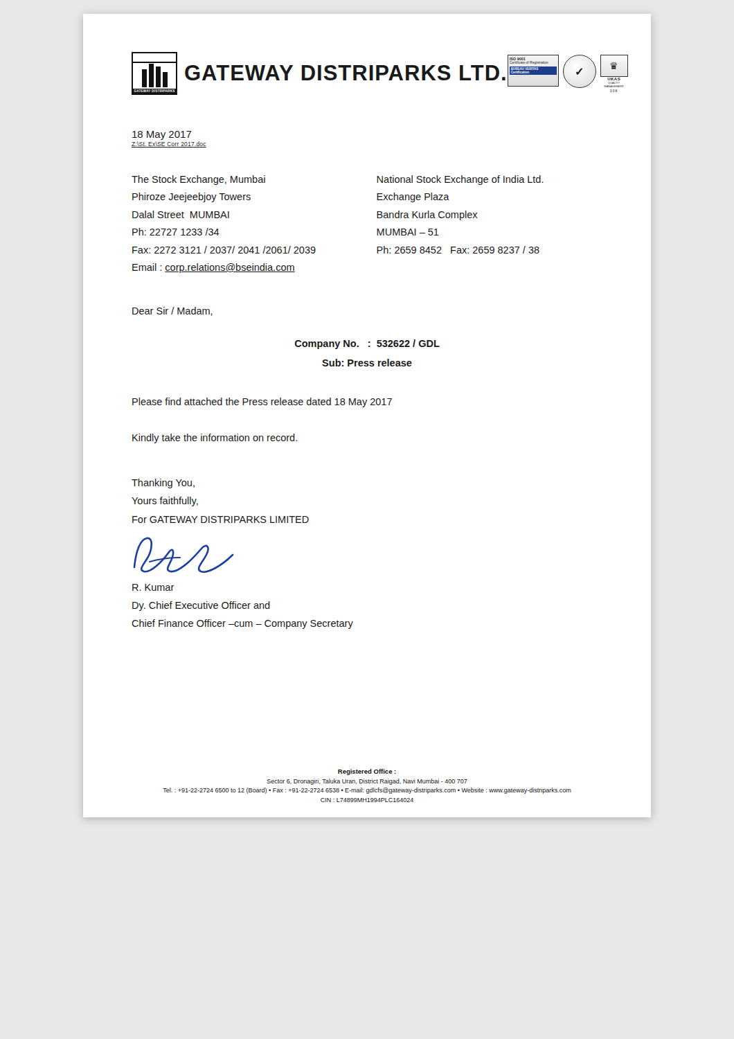GATEWAY DISTRIPARKS LTD.
GATEWAY DISTRIPARKS LTD.
ISO 9001
Certificate of Registration
BUREAU VERITAS Certification
✓
♛
UKAS
QUALITY
MANAGEMENT
008
18 May 2017
Z:\St. Ex\SE Corr 2017.doc
The Stock Exchange, Mumbai
Phiroze Jeejeebjoy Towers
Dalal Street MUMBAI
Ph: 22727 1233 /34
Fax: 2272 3121 / 2037/ 2041 /2061/ 2039
Email : corp.relations@bseindia.com
National Stock Exchange of India Ltd.
Exchange Plaza
Bandra Kurla Complex
MUMBAI – 51
Ph: 2659 8452 Fax: 2659 8237 / 38
Dear Sir / Madam,
Company No. : 532622 / GDL
Sub: Press release
Please find attached the Press release dated 18 May 2017
Kindly take the information on record.
Thanking You,
Yours faithfully,
For GATEWAY DISTRIPARKS LIMITED
R. Kumar
Dy. Chief Executive Officer and
Chief Finance Officer –cum – Company Secretary
Registered Office :
Sector 6, Dronagiri, Taluka Uran, District Raigad, Navi Mumbai - 400 707
Tel. : +91-22-2724 6500 to 12 (Board) • Fax : +91-22-2724 6538 • E-mail: gdlcfs@gateway-distriparks.com • Website : www.gateway-distriparks.com
CIN : L74899MH1994PLC164024